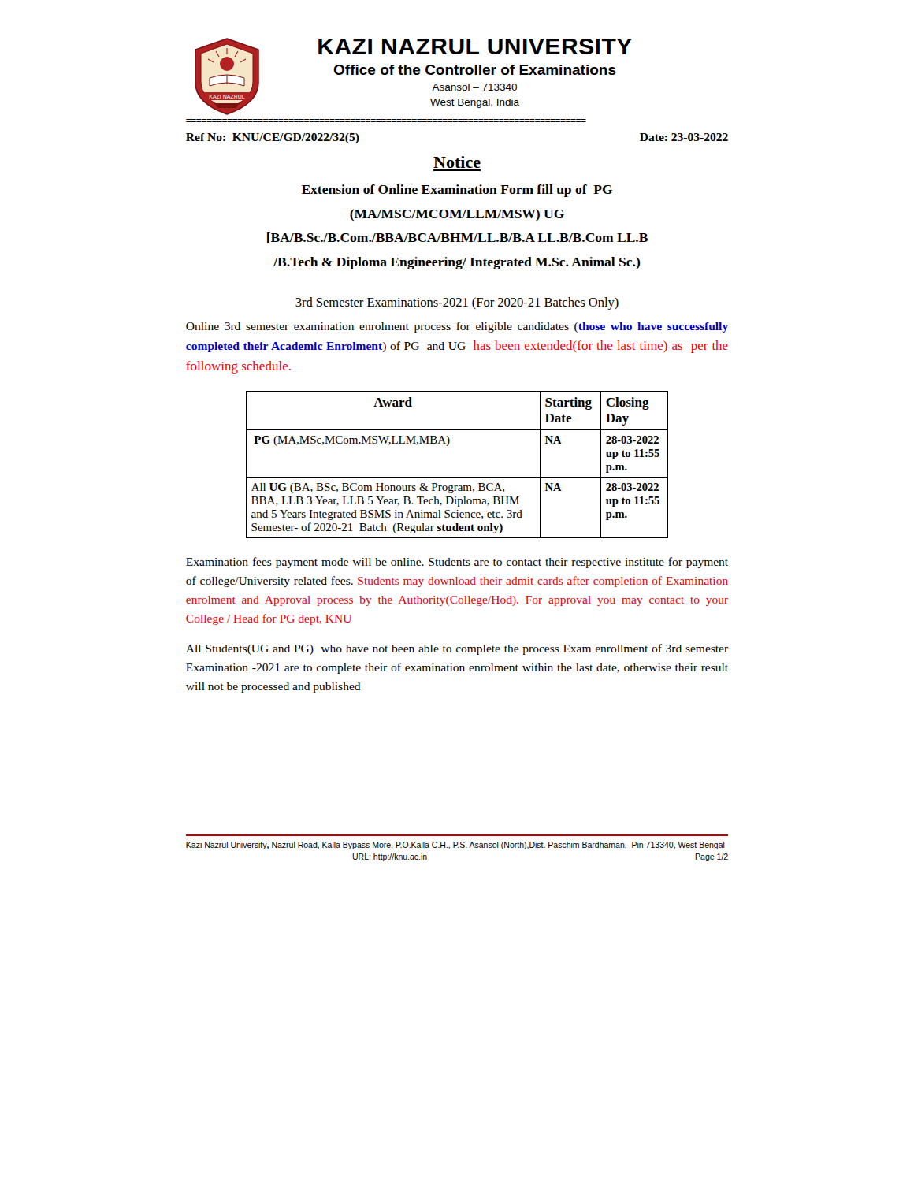KAZI NAZRUL
KAZI NAZRUL UNIVERSITY
Office of the Controller of Examinations
Asansol – 713340
West Bengal, India
==============================================================================
Ref No: KNU/CE/GD/2022/32(5) Date: 23-03-2022
Notice
Extension of Online Examination Form fill up of PG
(MA/MSC/MCOM/LLM/MSW) UG
[BA/B.Sc./B.Com./BBA/BCA/BHM/LL.B/B.A LL.B/B.Com LL.B
/B.Tech & Diploma Engineering/ Integrated M.Sc. Animal Sc.)
3rd Semester Examinations-2021 (For 2020-21 Batches Only)
Online 3rd semester examination enrolment process for eligible candidates (those who have successfully completed their Academic Enrolment) of PG and UG has been extended(for the last time) as per the following schedule.
| Award | Starting Date | Closing Day |
| --- | --- | --- |
| PG (MA,MSc,MCom,MSW,LLM,MBA) | NA | 28-03-2022 up to 11:55 p.m. |
| All UG (BA, BSc, BCom Honours & Program, BCA, BBA, LLB 3 Year, LLB 5 Year, B. Tech, Diploma, BHM and 5 Years Integrated BSMS in Animal Science, etc. 3rd Semester- of 2020-21 Batch (Regular student only) | NA | 28-03-2022 up to 11:55 p.m. |
Examination fees payment mode will be online. Students are to contact their respective institute for payment of college/University related fees. Students may download their admit cards after completion of Examination enrolment and Approval process by the Authority(College/Hod). For approval you may contact to your College / Head for PG dept, KNU
All Students(UG and PG) who have not been able to complete the process Exam enrollment of 3rd semester Examination -2021 are to complete their of examination enrolment within the last date, otherwise their result will not be processed and published
Kazi Nazrul University, Nazrul Road, Kalla Bypass More, P.O.Kalla C.H., P.S. Asansol (North),Dist. Paschim Bardhaman, Pin 713340, West Bengal
URL: http://knu.ac.in Page 1/2